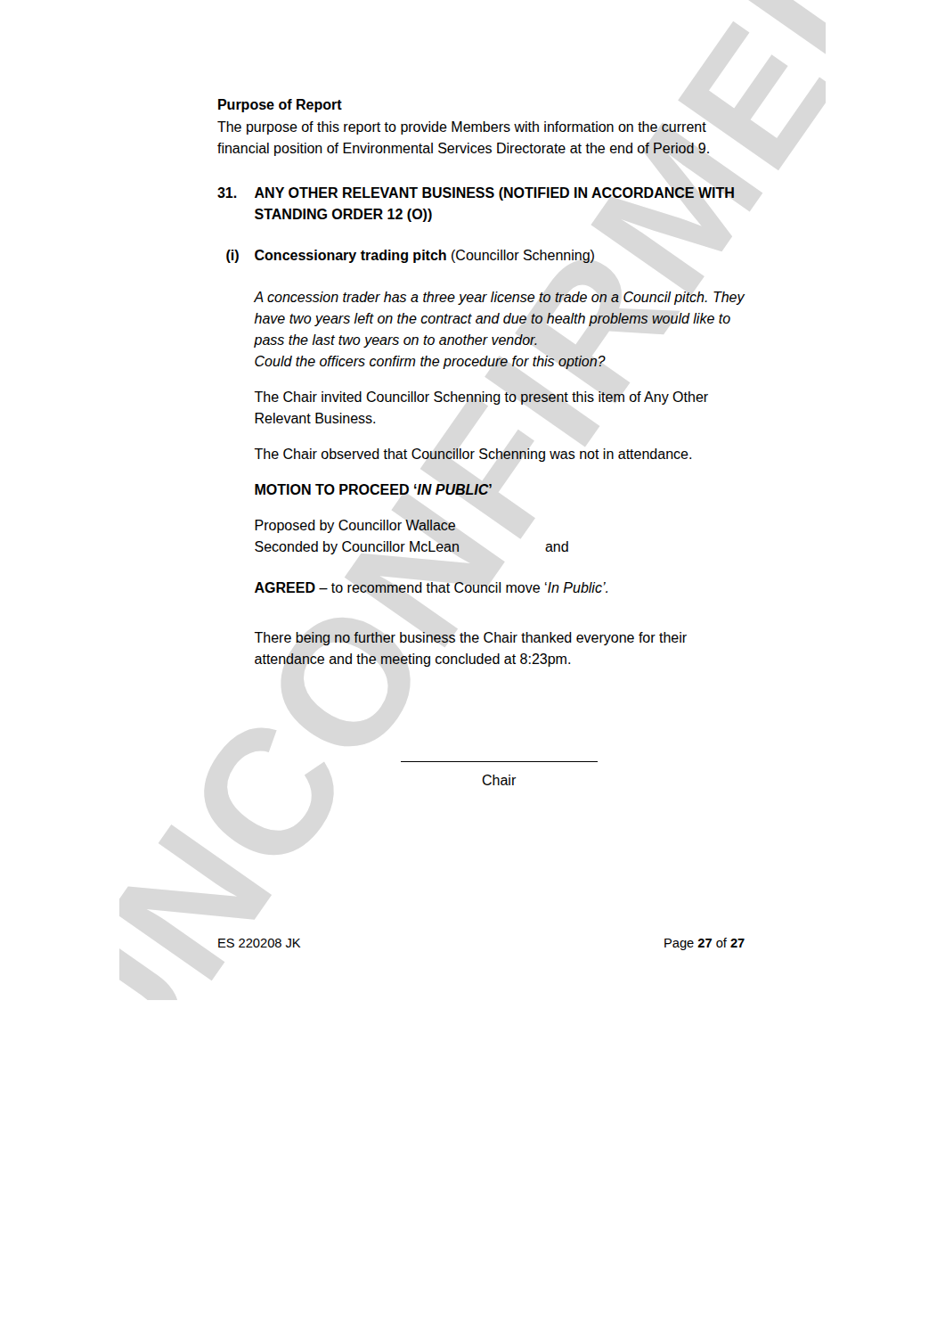UNCONFIRMED
Purpose of Report
The purpose of this report to provide Members with information on the current financial position of Environmental Services Directorate at the end of Period 9.
31.
ANY OTHER RELEVANT BUSINESS (NOTIFIED IN ACCORDANCE WITH STANDING ORDER 12 (O))
(i)
Concessionary trading pitch (Councillor Schenning)
A concession trader has a three year license to trade on a Council pitch. They have two years left on the contract and due to health problems would like to pass the last two years on to another vendor.
Could the officers confirm the procedure for this option?
The Chair invited Councillor Schenning to present this item of Any Other Relevant Business.
The Chair observed that Councillor Schenning was not in attendance.
MOTION TO PROCEED ‘IN PUBLIC’
Proposed by Councillor Wallace
Seconded by Councillor McLean and
AGREED – to recommend that Council move ‘In Public’.
There being no further business the Chair thanked everyone for their attendance and the meeting concluded at 8:23pm.
Chair
ES 220208 JK
Page 27 of 27